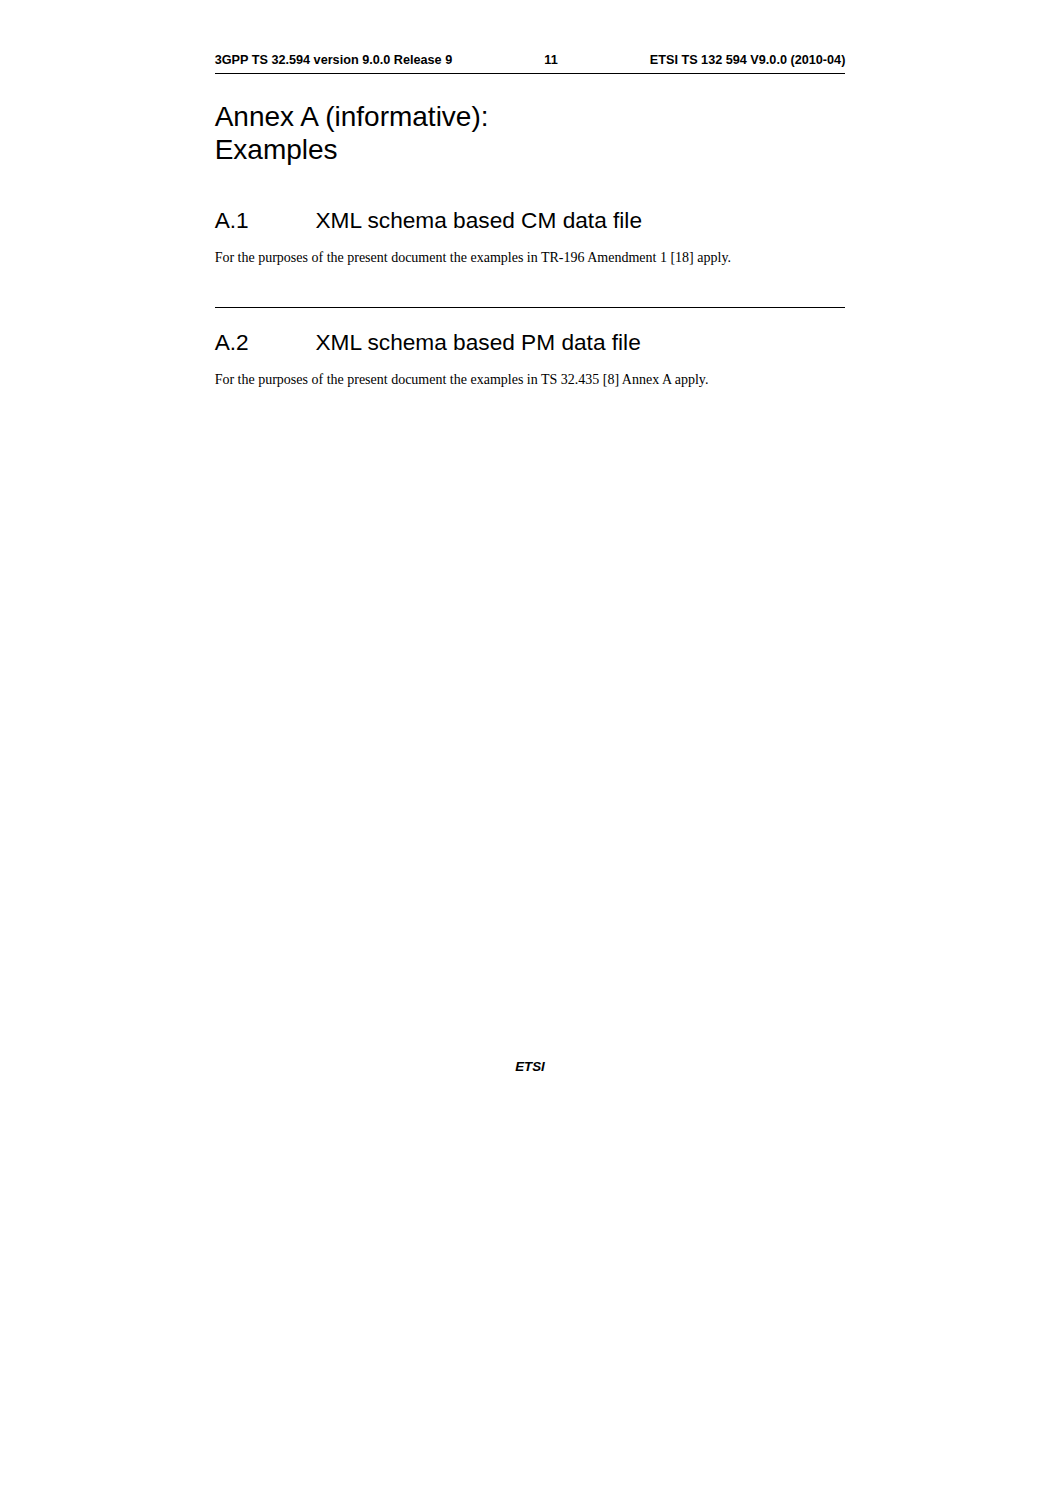3GPP TS 32.594 version 9.0.0 Release 9
11
ETSI TS 132 594 V9.0.0 (2010-04)
Annex A (informative):
Examples
A.1 XML schema based CM data file
For the purposes of the present document the examples in TR-196 Amendment 1 [18] apply.
A.2 XML schema based PM data file
For the purposes of the present document the examples in TS 32.435 [8] Annex A apply.
ETSI